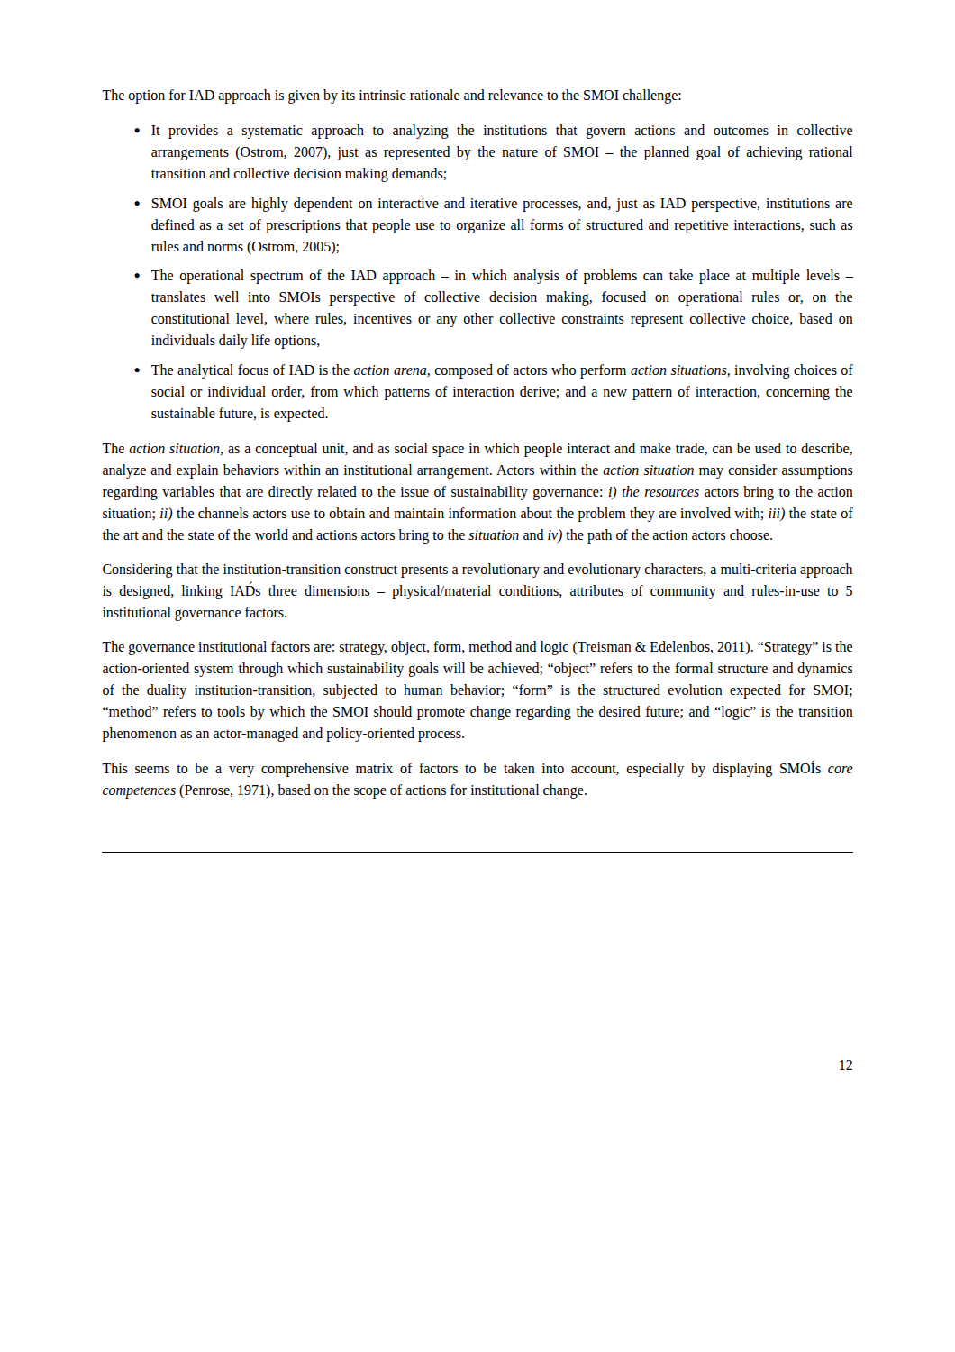The option for IAD approach is given by its intrinsic rationale and relevance to the SMOI challenge:
It provides a systematic approach to analyzing the institutions that govern actions and outcomes in collective arrangements (Ostrom, 2007), just as represented by the nature of SMOI – the planned goal of achieving rational transition and collective decision making demands;
SMOI goals are highly dependent on interactive and iterative processes, and, just as IAD perspective, institutions are defined as a set of prescriptions that people use to organize all forms of structured and repetitive interactions, such as rules and norms (Ostrom, 2005);
The operational spectrum of the IAD approach – in which analysis of problems can take place at multiple levels – translates well into SMOIs perspective of collective decision making, focused on operational rules or, on the constitutional level, where rules, incentives or any other collective constraints represent collective choice, based on individuals daily life options,
The analytical focus of IAD is the action arena, composed of actors who perform action situations, involving choices of social or individual order, from which patterns of interaction derive; and a new pattern of interaction, concerning the sustainable future, is expected.
The action situation, as a conceptual unit, and as social space in which people interact and make trade, can be used to describe, analyze and explain behaviors within an institutional arrangement. Actors within the action situation may consider assumptions regarding variables that are directly related to the issue of sustainability governance: i) the resources actors bring to the action situation; ii) the channels actors use to obtain and maintain information about the problem they are involved with; iii) the state of the art and the state of the world and actions actors bring to the situation and iv) the path of the action actors choose.
Considering that the institution-transition construct presents a revolutionary and evolutionary characters, a multi-criteria approach is designed, linking IAD́s three dimensions – physical/material conditions, attributes of community and rules-in-use to 5 institutional governance factors.
The governance institutional factors are: strategy, object, form, method and logic (Treisman & Edelenbos, 2011). “Strategy” is the action-oriented system through which sustainability goals will be achieved; “object” refers to the formal structure and dynamics of the duality institution-transition, subjected to human behavior; “form” is the structured evolution expected for SMOI; “method” refers to tools by which the SMOI should promote change regarding the desired future; and “logic” is the transition phenomenon as an actor-managed and policy-oriented process.
This seems to be a very comprehensive matrix of factors to be taken into account, especially by displaying SMOÍs core competences (Penrose, 1971), based on the scope of actions for institutional change.
12